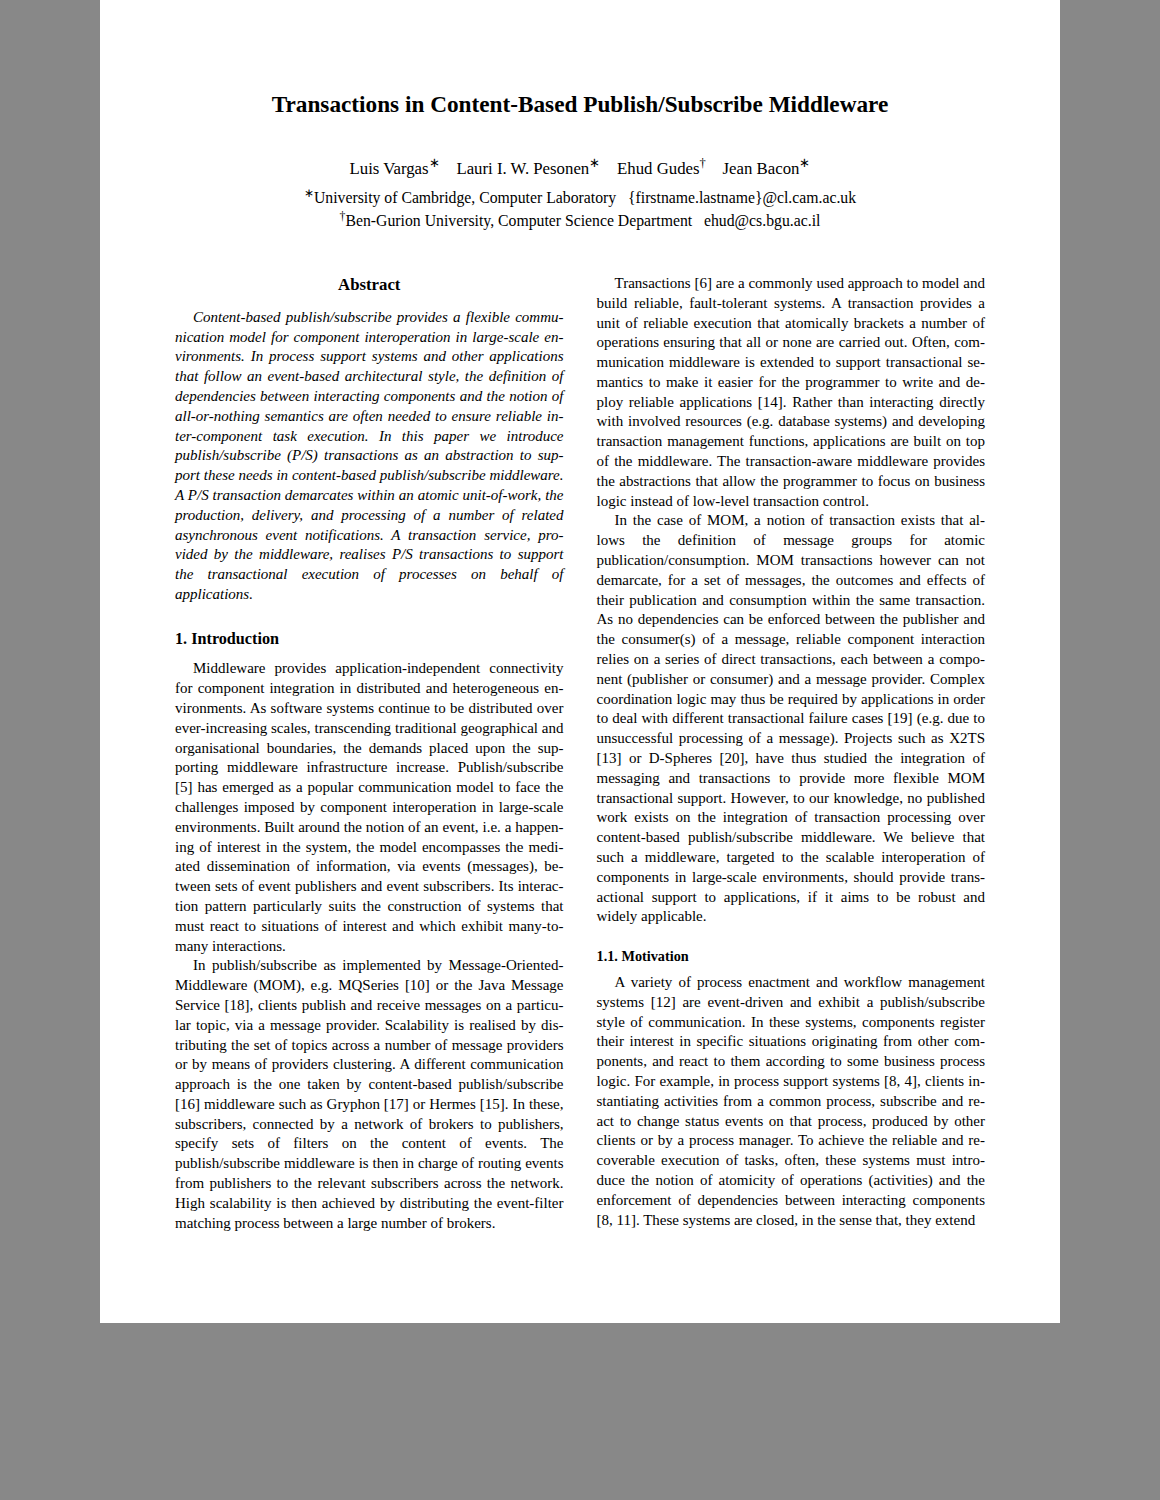Transactions in Content-Based Publish/Subscribe Middleware
Luis Vargas∗ Lauri I. W. Pesonen∗ Ehud Gudes† Jean Bacon∗
∗University of Cambridge, Computer Laboratory {firstname.lastname}@cl.cam.ac.uk
†Ben-Gurion University, Computer Science Department ehud@cs.bgu.ac.il
Abstract
Content-based publish/subscribe provides a flexible communication model for component interoperation in large-scale environments. In process support systems and other applications that follow an event-based architectural style, the definition of dependencies between interacting components and the notion of all-or-nothing semantics are often needed to ensure reliable inter-component task execution. In this paper we introduce publish/subscribe (P/S) transactions as an abstraction to support these needs in content-based publish/subscribe middleware. A P/S transaction demarcates within an atomic unit-of-work, the production, delivery, and processing of a number of related asynchronous event notifications. A transaction service, provided by the middleware, realises P/S transactions to support the transactional execution of processes on behalf of applications.
1. Introduction
Middleware provides application-independent connectivity for component integration in distributed and heterogeneous environments. As software systems continue to be distributed over ever-increasing scales, transcending traditional geographical and organisational boundaries, the demands placed upon the supporting middleware infrastructure increase. Publish/subscribe [5] has emerged as a popular communication model to face the challenges imposed by component interoperation in large-scale environments. Built around the notion of an event, i.e. a happening of interest in the system, the model encompasses the mediated dissemination of information, via events (messages), between sets of event publishers and event subscribers. Its interaction pattern particularly suits the construction of systems that must react to situations of interest and which exhibit many-to-many interactions.
In publish/subscribe as implemented by Message-Oriented-Middleware (MOM), e.g. MQSeries [10] or the Java Message Service [18], clients publish and receive messages on a particular topic, via a message provider. Scalability is realised by distributing the set of topics across a number of message providers or by means of providers clustering. A different communication approach is the one taken by content-based publish/subscribe [16] middleware such as Gryphon [17] or Hermes [15]. In these, subscribers, connected by a network of brokers to publishers, specify sets of filters on the content of events. The publish/subscribe middleware is then in charge of routing events from publishers to the relevant subscribers across the network. High scalability is then achieved by distributing the event-filter matching process between a large number of brokers.
Transactions [6] are a commonly used approach to model and build reliable, fault-tolerant systems. A transaction provides a unit of reliable execution that atomically brackets a number of operations ensuring that all or none are carried out. Often, communication middleware is extended to support transactional semantics to make it easier for the programmer to write and deploy reliable applications [14]. Rather than interacting directly with involved resources (e.g. database systems) and developing transaction management functions, applications are built on top of the middleware. The transaction-aware middleware provides the abstractions that allow the programmer to focus on business logic instead of low-level transaction control.
In the case of MOM, a notion of transaction exists that allows the definition of message groups for atomic publication/consumption. MOM transactions however can not demarcate, for a set of messages, the outcomes and effects of their publication and consumption within the same transaction. As no dependencies can be enforced between the publisher and the consumer(s) of a message, reliable component interaction relies on a series of direct transactions, each between a component (publisher or consumer) and a message provider. Complex coordination logic may thus be required by applications in order to deal with different transactional failure cases [19] (e.g. due to unsuccessful processing of a message). Projects such as X2TS [13] or D-Spheres [20], have thus studied the integration of messaging and transactions to provide more flexible MOM transactional support. However, to our knowledge, no published work exists on the integration of transaction processing over content-based publish/subscribe middleware. We believe that such a middleware, targeted to the scalable interoperation of components in large-scale environments, should provide transactional support to applications, if it aims to be robust and widely applicable.
1.1. Motivation
A variety of process enactment and workflow management systems [12] are event-driven and exhibit a publish/subscribe style of communication. In these systems, components register their interest in specific situations originating from other components, and react to them according to some business process logic. For example, in process support systems [8, 4], clients instantiating activities from a common process, subscribe and react to change status events on that process, produced by other clients or by a process manager. To achieve the reliable and recoverable execution of tasks, often, these systems must introduce the notion of atomicity of operations (activities) and the enforcement of dependencies between interacting components [8, 11]. These systems are closed, in the sense that, they extend